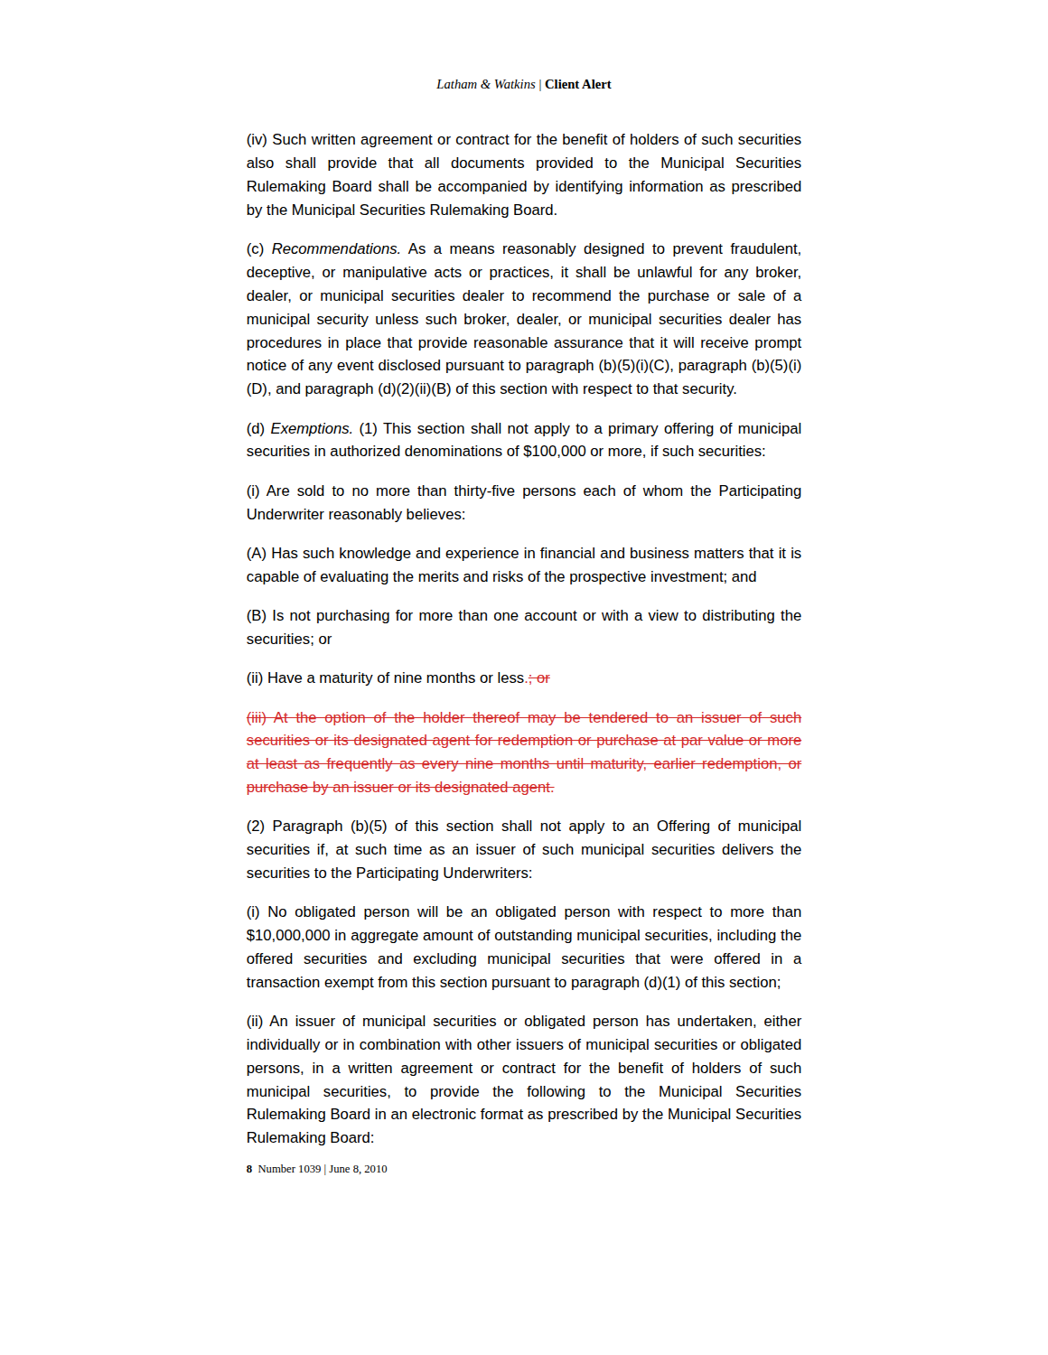Latham & Watkins|Client Alert
(iv) Such written agreement or contract for the benefit of holders of such securities also shall provide that all documents provided to the Municipal Securities Rulemaking Board shall be accompanied by identifying information as prescribed by the Municipal Securities Rulemaking Board.
(c) Recommendations. As a means reasonably designed to prevent fraudulent, deceptive, or manipulative acts or practices, it shall be unlawful for any broker, dealer, or municipal securities dealer to recommend the purchase or sale of a municipal security unless such broker, dealer, or municipal securities dealer has procedures in place that provide reasonable assurance that it will receive prompt notice of any event disclosed pursuant to paragraph (b)(5)(i)(C), paragraph (b)(5)(i)(D), and paragraph (d)(2)(ii)(B) of this section with respect to that security.
(d) Exemptions. (1) This section shall not apply to a primary offering of municipal securities in authorized denominations of $100,000 or more, if such securities:
(i) Are sold to no more than thirty-five persons each of whom the Participating Underwriter reasonably believes:
(A) Has such knowledge and experience in financial and business matters that it is capable of evaluating the merits and risks of the prospective investment; and
(B) Is not purchasing for more than one account or with a view to distributing the securities; or
(ii) Have a maturity of nine months or less.; or
(iii) At the option of the holder thereof may be tendered to an issuer of such securities or its designated agent for redemption or purchase at par value or more at least as frequently as every nine months until maturity, earlier redemption, or purchase by an issuer or its designated agent.
(2) Paragraph (b)(5) of this section shall not apply to an Offering of municipal securities if, at such time as an issuer of such municipal securities delivers the securities to the Participating Underwriters:
(i) No obligated person will be an obligated person with respect to more than $10,000,000 in aggregate amount of outstanding municipal securities, including the offered securities and excluding municipal securities that were offered in a transaction exempt from this section pursuant to paragraph (d)(1) of this section;
(ii) An issuer of municipal securities or obligated person has undertaken, either individually or in combination with other issuers of municipal securities or obligated persons, in a written agreement or contract for the benefit of holders of such municipal securities, to provide the following to the Municipal Securities Rulemaking Board in an electronic format as prescribed by the Municipal Securities Rulemaking Board:
8 Number 1039 | June 8, 2010